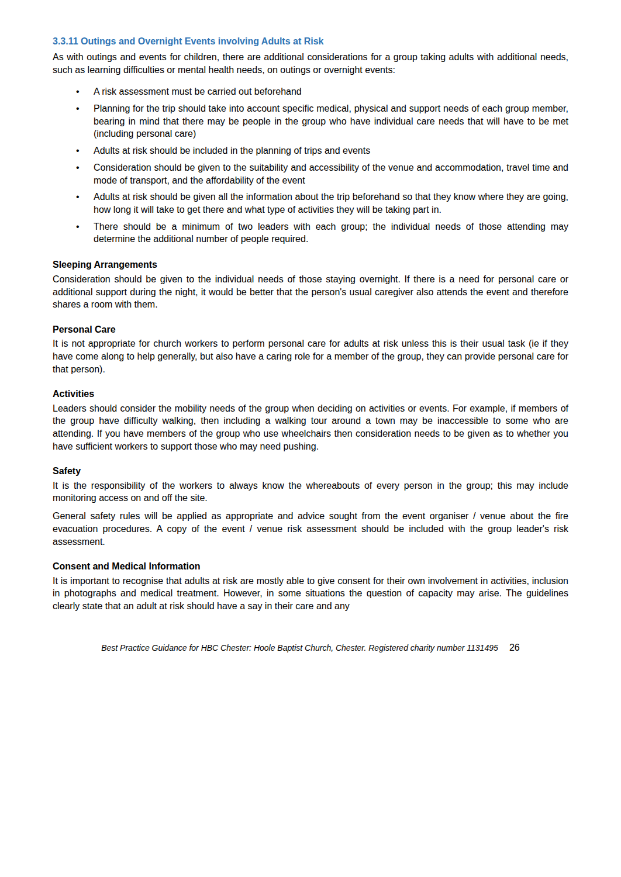3.3.11 Outings and Overnight Events involving Adults at Risk
As with outings and events for children, there are additional considerations for a group taking adults with additional needs, such as learning difficulties or mental health needs, on outings or overnight events:
A risk assessment must be carried out beforehand
Planning for the trip should take into account specific medical, physical and support needs of each group member, bearing in mind that there may be people in the group who have individual care needs that will have to be met (including personal care)
Adults at risk should be included in the planning of trips and events
Consideration should be given to the suitability and accessibility of the venue and accommodation, travel time and mode of transport, and the affordability of the event
Adults at risk should be given all the information about the trip beforehand so that they know where they are going, how long it will take to get there and what type of activities they will be taking part in.
There should be a minimum of two leaders with each group; the individual needs of those attending may determine the additional number of people required.
Sleeping Arrangements
Consideration should be given to the individual needs of those staying overnight. If there is a need for personal care or additional support during the night, it would be better that the person's usual caregiver also attends the event and therefore shares a room with them.
Personal Care
It is not appropriate for church workers to perform personal care for adults at risk unless this is their usual task (ie if they have come along to help generally, but also have a caring role for a member of the group, they can provide personal care for that person).
Activities
Leaders should consider the mobility needs of the group when deciding on activities or events. For example, if members of the group have difficulty walking, then including a walking tour around a town may be inaccessible to some who are attending. If you have members of the group who use wheelchairs then consideration needs to be given as to whether you have sufficient workers to support those who may need pushing.
Safety
It is the responsibility of the workers to always know the whereabouts of every person in the group; this may include monitoring access on and off the site.
General safety rules will be applied as appropriate and advice sought from the event organiser / venue about the fire evacuation procedures. A copy of the event / venue risk assessment should be included with the group leader's risk assessment.
Consent and Medical Information
It is important to recognise that adults at risk are mostly able to give consent for their own involvement in activities, inclusion in photographs and medical treatment. However, in some situations the question of capacity may arise. The guidelines clearly state that an adult at risk should have a say in their care and any
Best Practice Guidance for HBC Chester: Hoole Baptist Church, Chester. Registered charity number 113149526